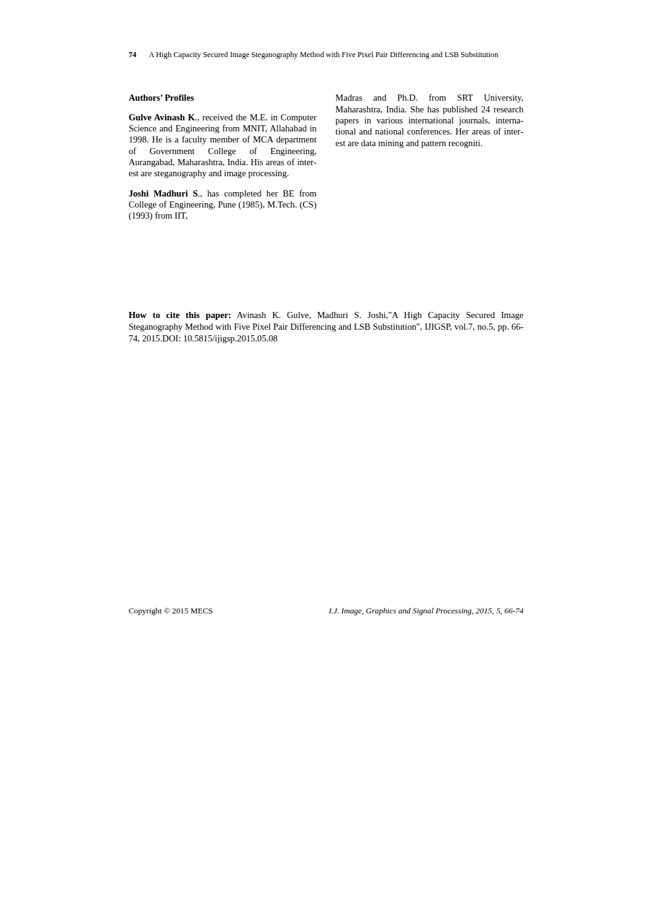74 A High Capacity Secured Image Steganography Method with Five Pixel Pair Differencing and LSB Substitution
Authors’ Profiles
Gulve Avinash K., received the M.E. in Computer Science and Engineering from MNIT, Allahabad in 1998. He is a faculty member of MCA department of Government College of Engineering, Aurangabad, Maharashtra, India. His areas of interest are steganography and image processing.
Joshi Madhuri S., has completed her BE from College of Engineering, Pune (1985), M.Tech. (CS) (1993) from IIT,
Madras and Ph.D. from SRT University, Maharashtra, India. She has published 24 research papers in various international journals, international and national conferences. Her areas of interest are data mining and pattern recogniti.
How to cite this paper: Avinash K. Gulve, Madhuri S. Joshi,"A High Capacity Secured Image Steganography Method with Five Pixel Pair Differencing and LSB Substitution", IJIGSP, vol.7, no.5, pp. 66-74, 2015.DOI: 10.5815/ijigsp.2015.05.08
Copyright © 2015 MECS
I.J. Image, Graphics and Signal Processing, 2015, 5, 66-74